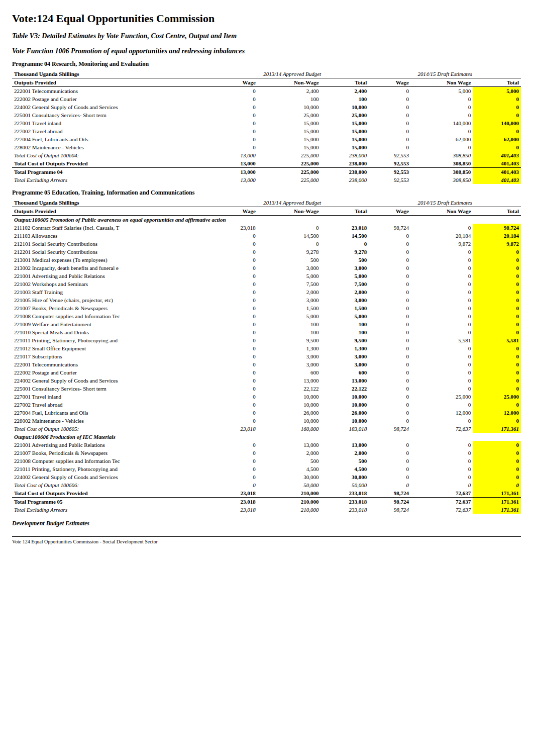Vote:124 Equal Opportunities Commission
Table V3: Detailed Estimates by Vote Function, Cost Centre, Output and Item
Vote Function 1006 Promotion of equal opportunities and redressing inbalances
Programme 04 Research, Monitoring and Evaluation
| Thousand Uganda Shillings | 2013/14 Approved Budget | 2014/15 Draft Estimates |
| --- | --- | --- |
| Outputs Provided | Wage | Non-Wage | Total | Wage | Non Wage | Total |
| 222001 Telecommunications | 0 | 2,400 | 2,400 | 0 | 5,000 | 5,000 |
| 222002 Postage and Courier | 0 | 100 | 100 | 0 | 0 | 0 |
| 224002 General Supply of Goods and Services | 0 | 10,000 | 10,000 | 0 | 0 | 0 |
| 225001 Consultancy Services- Short term | 0 | 25,000 | 25,000 | 0 | 0 | 0 |
| 227001 Travel inland | 0 | 15,000 | 15,000 | 0 | 140,000 | 140,000 |
| 227002 Travel abroad | 0 | 15,000 | 15,000 | 0 | 0 | 0 |
| 227004 Fuel, Lubricants and Oils | 0 | 15,000 | 15,000 | 0 | 62,000 | 62,000 |
| 228002 Maintenance - Vehicles | 0 | 15,000 | 15,000 | 0 | 0 | 0 |
| Total Cost of Output 100604: | 13,000 | 225,000 | 238,000 | 92,553 | 308,850 | 401,403 |
| Total Cost of Outputs Provided | 13,000 | 225,000 | 238,000 | 92,553 | 308,850 | 401,403 |
| Total Programme 04 | 13,000 | 225,000 | 238,000 | 92,553 | 308,850 | 401,403 |
| Total Excluding Arrears | 13,000 | 225,000 | 238,000 | 92,553 | 308,850 | 401,403 |
Programme 05 Education, Training, Information and Communications
| Thousand Uganda Shillings | 2013/14 Approved Budget | 2014/15 Draft Estimates |
| --- | --- | --- |
| Outputs Provided | Wage | Non-Wage | Total | Wage | Non Wage | Total |
| Output:100605 Promotion of Public awareness on equal opportunities and affirmative action |
| 211102 Contract Staff Salaries (Incl. Casuals, T | 23,018 | 0 | 23,018 | 98,724 | 0 | 98,724 |
| 211103 Allowances | 0 | 14,500 | 14,500 | 0 | 20,184 | 20,184 |
| 212101 Social Security Contributions | 0 | 0 | 0 | 0 | 9,872 | 9,872 |
| 212201 Social Security Contributions | 0 | 9,278 | 9,278 | 0 | 0 | 0 |
| 213001 Medical expenses (To employees) | 0 | 500 | 500 | 0 | 0 | 0 |
| 213002 Incapacity, death benefits and funeral e | 0 | 3,000 | 3,000 | 0 | 0 | 0 |
| 221001 Advertising and Public Relations | 0 | 5,000 | 5,000 | 0 | 0 | 0 |
| 221002 Workshops and Seminars | 0 | 7,500 | 7,500 | 0 | 0 | 0 |
| 221003 Staff Training | 0 | 2,000 | 2,000 | 0 | 0 | 0 |
| 221005 Hire of Venue (chairs, projector, etc) | 0 | 3,000 | 3,000 | 0 | 0 | 0 |
| 221007 Books, Periodicals & Newspapers | 0 | 1,500 | 1,500 | 0 | 0 | 0 |
| 221008 Computer supplies and Information Tec | 0 | 5,000 | 5,000 | 0 | 0 | 0 |
| 221009 Welfare and Entertainment | 0 | 100 | 100 | 0 | 0 | 0 |
| 221010 Special Meals and Drinks | 0 | 100 | 100 | 0 | 0 | 0 |
| 221011 Printing, Stationery, Photocopying and | 0 | 9,500 | 9,500 | 0 | 5,581 | 5,581 |
| 221012 Small Office Equipment | 0 | 1,300 | 1,300 | 0 | 0 | 0 |
| 221017 Subscriptions | 0 | 3,000 | 3,000 | 0 | 0 | 0 |
| 222001 Telecommunications | 0 | 3,000 | 3,000 | 0 | 0 | 0 |
| 222002 Postage and Courier | 0 | 600 | 600 | 0 | 0 | 0 |
| 224002 General Supply of Goods and Services | 0 | 13,000 | 13,000 | 0 | 0 | 0 |
| 225001 Consultancy Services- Short term | 0 | 22,122 | 22,122 | 0 | 0 | 0 |
| 227001 Travel inland | 0 | 10,000 | 10,000 | 0 | 25,000 | 25,000 |
| 227002 Travel abroad | 0 | 10,000 | 10,000 | 0 | 0 | 0 |
| 227004 Fuel, Lubricants and Oils | 0 | 26,000 | 26,000 | 0 | 12,000 | 12,000 |
| 228002 Maintenance - Vehicles | 0 | 10,000 | 10,000 | 0 | 0 | 0 |
| Total Cost of Output 100605: | 23,018 | 160,000 | 183,018 | 98,724 | 72,637 | 171,361 |
| Output:100606 Production of IEC Materials |
| 221001 Advertising and Public Relations | 0 | 13,000 | 13,000 | 0 | 0 | 0 |
| 221007 Books, Periodicals & Newspapers | 0 | 2,000 | 2,000 | 0 | 0 | 0 |
| 221008 Computer supplies and Information Tec | 0 | 500 | 500 | 0 | 0 | 0 |
| 221011 Printing, Stationery, Photocopying and | 0 | 4,500 | 4,500 | 0 | 0 | 0 |
| 224002 General Supply of Goods and Services | 0 | 30,000 | 30,000 | 0 | 0 | 0 |
| Total Cost of Output 100606: | 0 | 50,000 | 50,000 | 0 | 0 | 0 |
| Total Cost of Outputs Provided | 23,018 | 210,000 | 233,018 | 98,724 | 72,637 | 171,361 |
| Total Programme 05 | 23,018 | 210,000 | 233,018 | 98,724 | 72,637 | 171,361 |
| Total Excluding Arrears | 23,018 | 210,000 | 233,018 | 98,724 | 72,637 | 171,361 |
Development Budget Estimates
Vote 124 Equal Opportunities Commission - Social Development Sector